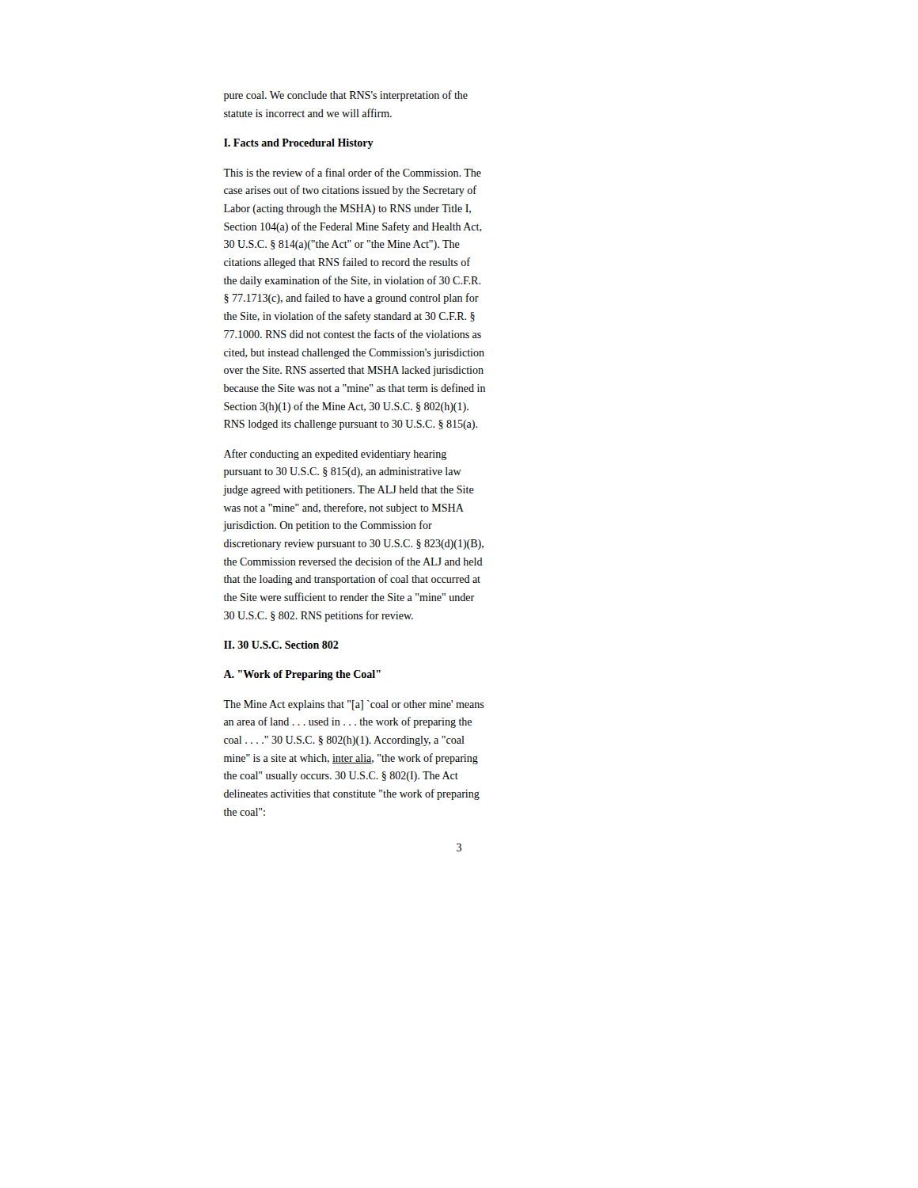pure coal. We conclude that RNS's interpretation of the statute is incorrect and we will affirm.
I. Facts and Procedural History
This is the review of a final order of the Commission. The case arises out of two citations issued by the Secretary of Labor (acting through the MSHA) to RNS under Title I, Section 104(a) of the Federal Mine Safety and Health Act, 30 U.S.C. § 814(a)("the Act" or "the Mine Act"). The citations alleged that RNS failed to record the results of the daily examination of the Site, in violation of 30 C.F.R. § 77.1713(c), and failed to have a ground control plan for the Site, in violation of the safety standard at 30 C.F.R. § 77.1000. RNS did not contest the facts of the violations as cited, but instead challenged the Commission's jurisdiction over the Site. RNS asserted that MSHA lacked jurisdiction because the Site was not a "mine" as that term is defined in Section 3(h)(1) of the Mine Act, 30 U.S.C. § 802(h)(1). RNS lodged its challenge pursuant to 30 U.S.C. § 815(a).
After conducting an expedited evidentiary hearing pursuant to 30 U.S.C. § 815(d), an administrative law judge agreed with petitioners. The ALJ held that the Site was not a "mine" and, therefore, not subject to MSHA jurisdiction. On petition to the Commission for discretionary review pursuant to 30 U.S.C. § 823(d)(1)(B), the Commission reversed the decision of the ALJ and held that the loading and transportation of coal that occurred at the Site were sufficient to render the Site a "mine" under 30 U.S.C. § 802. RNS petitions for review.
II. 30 U.S.C. Section 802
A. "Work of Preparing the Coal"
The Mine Act explains that "[a] `coal or other mine' means an area of land . . . used in . . . the work of preparing the coal . . . ." 30 U.S.C. § 802(h)(1). Accordingly, a "coal mine" is a site at which, inter alia, "the work of preparing the coal" usually occurs. 30 U.S.C. § 802(I). The Act delineates activities that constitute "the work of preparing the coal":
3